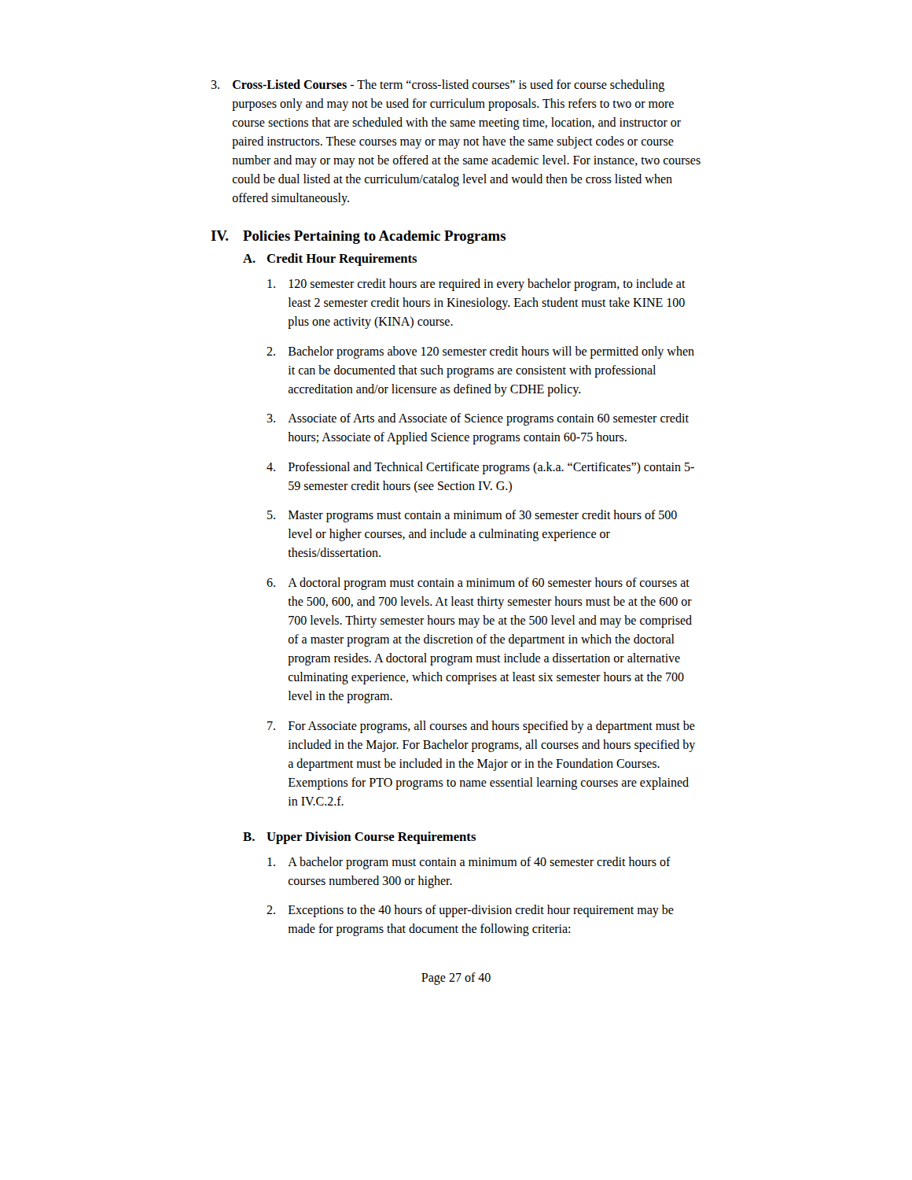3.
Cross-Listed Courses - The term “cross-listed courses” is used for course scheduling purposes only and may not be used for curriculum proposals. This refers to two or more course sections that are scheduled with the same meeting time, location, and instructor or paired instructors. These courses may or may not have the same subject codes or course number and may or may not be offered at the same academic level. For instance, two courses could be dual listed at the curriculum/catalog level and would then be cross listed when offered simultaneously.
IV.
Policies Pertaining to Academic Programs
A.
Credit Hour Requirements
1.
120 semester credit hours are required in every bachelor program, to include at least 2 semester credit hours in Kinesiology. Each student must take KINE 100 plus one activity (KINA) course.
2.
Bachelor programs above 120 semester credit hours will be permitted only when it can be documented that such programs are consistent with professional accreditation and/or licensure as defined by CDHE policy.
3.
Associate of Arts and Associate of Science programs contain 60 semester credit hours; Associate of Applied Science programs contain 60-75 hours.
4.
Professional and Technical Certificate programs (a.k.a. “Certificates”) contain 5-59 semester credit hours (see Section IV. G.)
5.
Master programs must contain a minimum of 30 semester credit hours of 500 level or higher courses, and include a culminating experience or thesis/dissertation.
6.
A doctoral program must contain a minimum of 60 semester hours of courses at the 500, 600, and 700 levels. At least thirty semester hours must be at the 600 or 700 levels. Thirty semester hours may be at the 500 level and may be comprised of a master program at the discretion of the department in which the doctoral program resides. A doctoral program must include a dissertation or alternative culminating experience, which comprises at least six semester hours at the 700 level in the program.
7.
For Associate programs, all courses and hours specified by a department must be included in the Major. For Bachelor programs, all courses and hours specified by a department must be included in the Major or in the Foundation Courses. Exemptions for PTO programs to name essential learning courses are explained in IV.C.2.f.
B.
Upper Division Course Requirements
1.
A bachelor program must contain a minimum of 40 semester credit hours of courses numbered 300 or higher.
2.
Exceptions to the 40 hours of upper-division credit hour requirement may be made for programs that document the following criteria:
Page 27 of 40